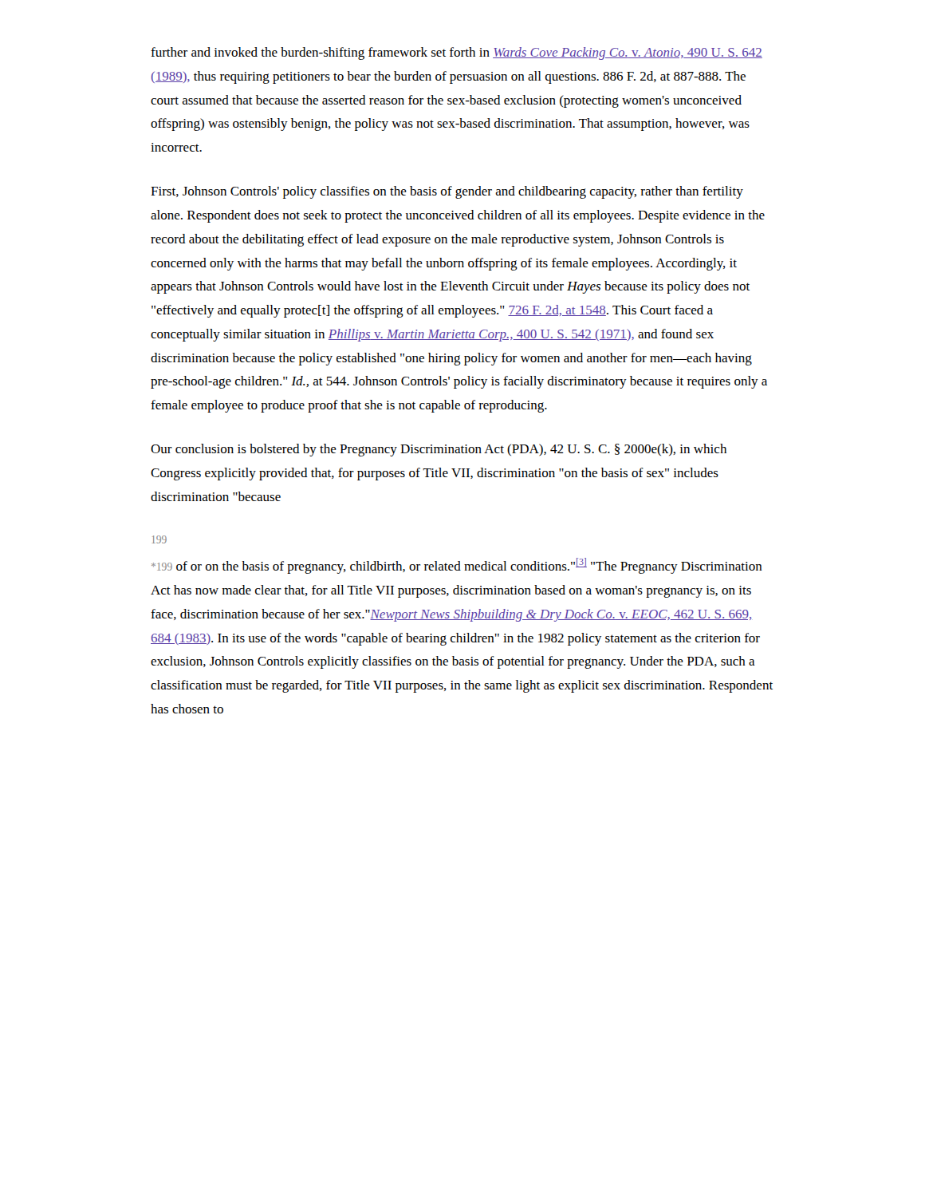further and invoked the burden-shifting framework set forth in Wards Cove Packing Co. v. Atonio, 490 U. S. 642 (1989), thus requiring petitioners to bear the burden of persuasion on all questions. 886 F. 2d, at 887-888. The court assumed that because the asserted reason for the sex-based exclusion (protecting women's unconceived offspring) was ostensibly benign, the policy was not sex-based discrimination. That assumption, however, was incorrect.
First, Johnson Controls' policy classifies on the basis of gender and childbearing capacity, rather than fertility alone. Respondent does not seek to protect the unconceived children of all its employees. Despite evidence in the record about the debilitating effect of lead exposure on the male reproductive system, Johnson Controls is concerned only with the harms that may befall the unborn offspring of its female employees. Accordingly, it appears that Johnson Controls would have lost in the Eleventh Circuit under Hayes because its policy does not "effectively and equally protec[t] the offspring of all employees." 726 F. 2d, at 1548. This Court faced a conceptually similar situation in Phillips v. Martin Marietta Corp., 400 U. S. 542 (1971), and found sex discrimination because the policy established "one hiring policy for women and another for men—each having pre-school-age children." Id., at 544. Johnson Controls' policy is facially discriminatory because it requires only a female employee to produce proof that she is not capable of reproducing.
Our conclusion is bolstered by the Pregnancy Discrimination Act (PDA), 42 U. S. C. § 2000e(k), in which Congress explicitly provided that, for purposes of Title VII, discrimination "on the basis of sex" includes discrimination "because
199
*199 of or on the basis of pregnancy, childbirth, or related medical conditions."[3] "The Pregnancy Discrimination Act has now made clear that, for all Title VII purposes, discrimination based on a woman's pregnancy is, on its face, discrimination because of her sex."Newport News Shipbuilding & Dry Dock Co. v. EEOC, 462 U. S. 669, 684 (1983). In its use of the words "capable of bearing children" in the 1982 policy statement as the criterion for exclusion, Johnson Controls explicitly classifies on the basis of potential for pregnancy. Under the PDA, such a classification must be regarded, for Title VII purposes, in the same light as explicit sex discrimination. Respondent has chosen to